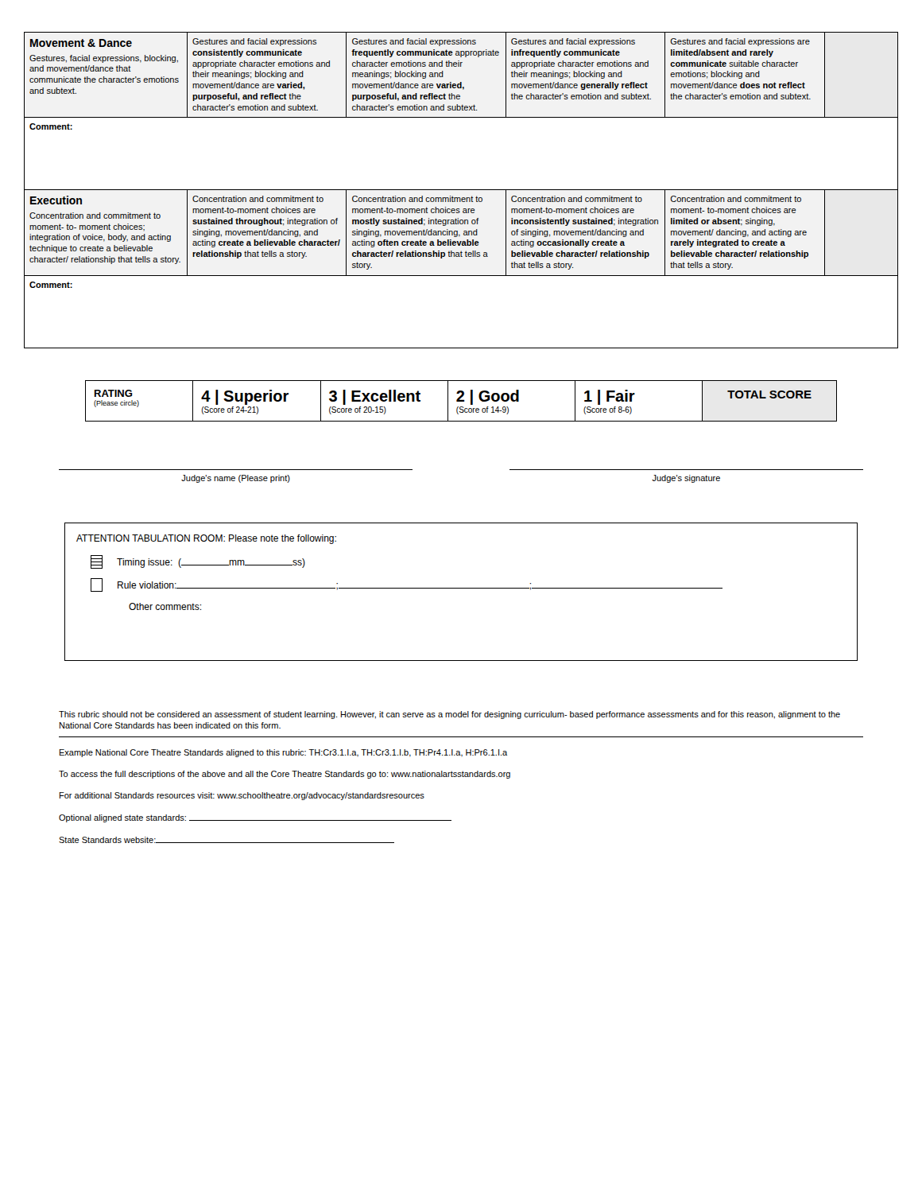| Movement & Dance Gestures, facial expressions, blocking, and movement/dance that communicate the character's emotions and subtext. | Gestures and facial expressions consistently communicate appropriate character emotions and their meanings; blocking and movement/dance are varied, purposeful, and reflect the character's emotion and subtext. | Gestures and facial expressions frequently communicate appropriate character emotions and their meanings; blocking and movement/dance are varied, purposeful, and reflect the character's emotion and subtext. | Gestures and facial expressions infrequently communicate appropriate character emotions and their meanings; blocking and movement/dance generally reflect the character's emotion and subtext. | Gestures and facial expressions are limited/absent and rarely communicate suitable character emotions; blocking and movement/dance does not reflect the character's emotion and subtext. | |
| Comment: |
| Execution Concentration and commitment to moment- to- moment choices; integration of voice, body, and acting technique to create a believable character/ relationship that tells a story. | Concentration and commitment to moment-to-moment choices are sustained throughout ; integration of singing, movement/dancing, and acting create a believable character/ relationship that tells a story. | Concentration and commitment to moment-to-moment choices are mostly sustained ; integration of singing, movement/dancing, and acting often create a believable character/ relationship that tells a story. | Concentration and commitment to moment-to-moment choices are inconsistently sustained ; integration of singing, movement/dancing and acting occasionally create a believable character/ relationship that tells a story. | Concentration and commitment to moment- to-moment choices are limited or absent ; singing, movement/ dancing, and acting are rarely integrated to create a believable character/ relationship that tells a story. | |
| Comment: |
| RATING (Please circle) | 4 / Superior (Score of 24-21) | 3 / Excellent (Score of 20-15) | 2 / Good (Score of 14-9) | 1 / Fair (Score of 8-6) | TOTAL SCORE |
Judge's name (Please print)
Judge's signature
ATTENTION TABULATION ROOM: Please note the following:
Timing issue: ( mm ss)
Rule violation: ; ;
Other comments:
This rubric should not be considered an assessment of student learning. However, it can serve as a model for designing curriculum- based performance assessments and for this reason, alignment to the National Core Standards has been indicated on this form.
Example National Core Theatre Standards aligned to this rubric: TH:Cr3.1.I.a, TH:Cr3.1.I.b, TH:Pr4.1.I.a, H:Pr6.1.I.a
To access the full descriptions of the above and all the Core Theatre Standards go to: www.nationalartsstandards.org
For additional Standards resources visit: www.schooltheatre.org/advocacy/standardsresources
Optional aligned state standards:
State Standards website: